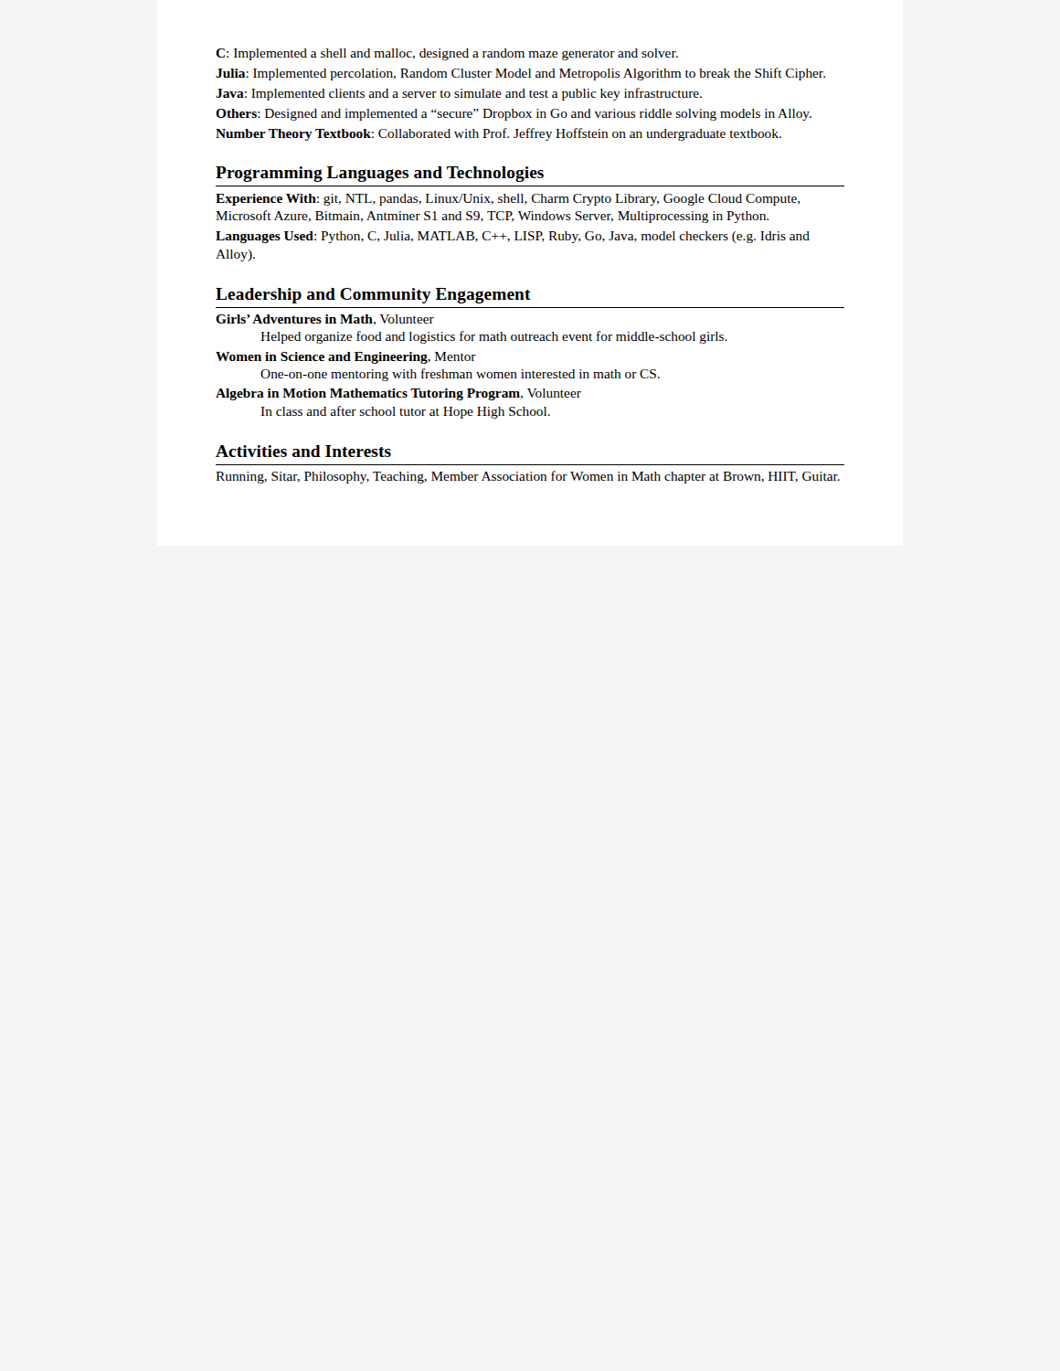C: Implemented a shell and malloc, designed a random maze generator and solver.
Julia: Implemented percolation, Random Cluster Model and Metropolis Algorithm to break the Shift Cipher.
Java: Implemented clients and a server to simulate and test a public key infrastructure.
Others: Designed and implemented a “secure” Dropbox in Go and various riddle solving models in Alloy.
Number Theory Textbook: Collaborated with Prof. Jeffrey Hoffstein on an undergraduate textbook.
Programming Languages and Technologies
Experience With: git, NTL, pandas, Linux/Unix, shell, Charm Crypto Library, Google Cloud Compute, Microsoft Azure, Bitmain, Antminer S1 and S9, TCP, Windows Server, Multiprocessing in Python.
Languages Used: Python, C, Julia, MATLAB, C++, LISP, Ruby, Go, Java, model checkers (e.g. Idris and Alloy).
Leadership and Community Engagement
Girls’ Adventures in Math, Volunteer
Helped organize food and logistics for math outreach event for middle-school girls.
Women in Science and Engineering, Mentor
One-on-one mentoring with freshman women interested in math or CS.
Algebra in Motion Mathematics Tutoring Program, Volunteer
In class and after school tutor at Hope High School.
Activities and Interests
Running, Sitar, Philosophy, Teaching, Member Association for Women in Math chapter at Brown, HIIT, Guitar.